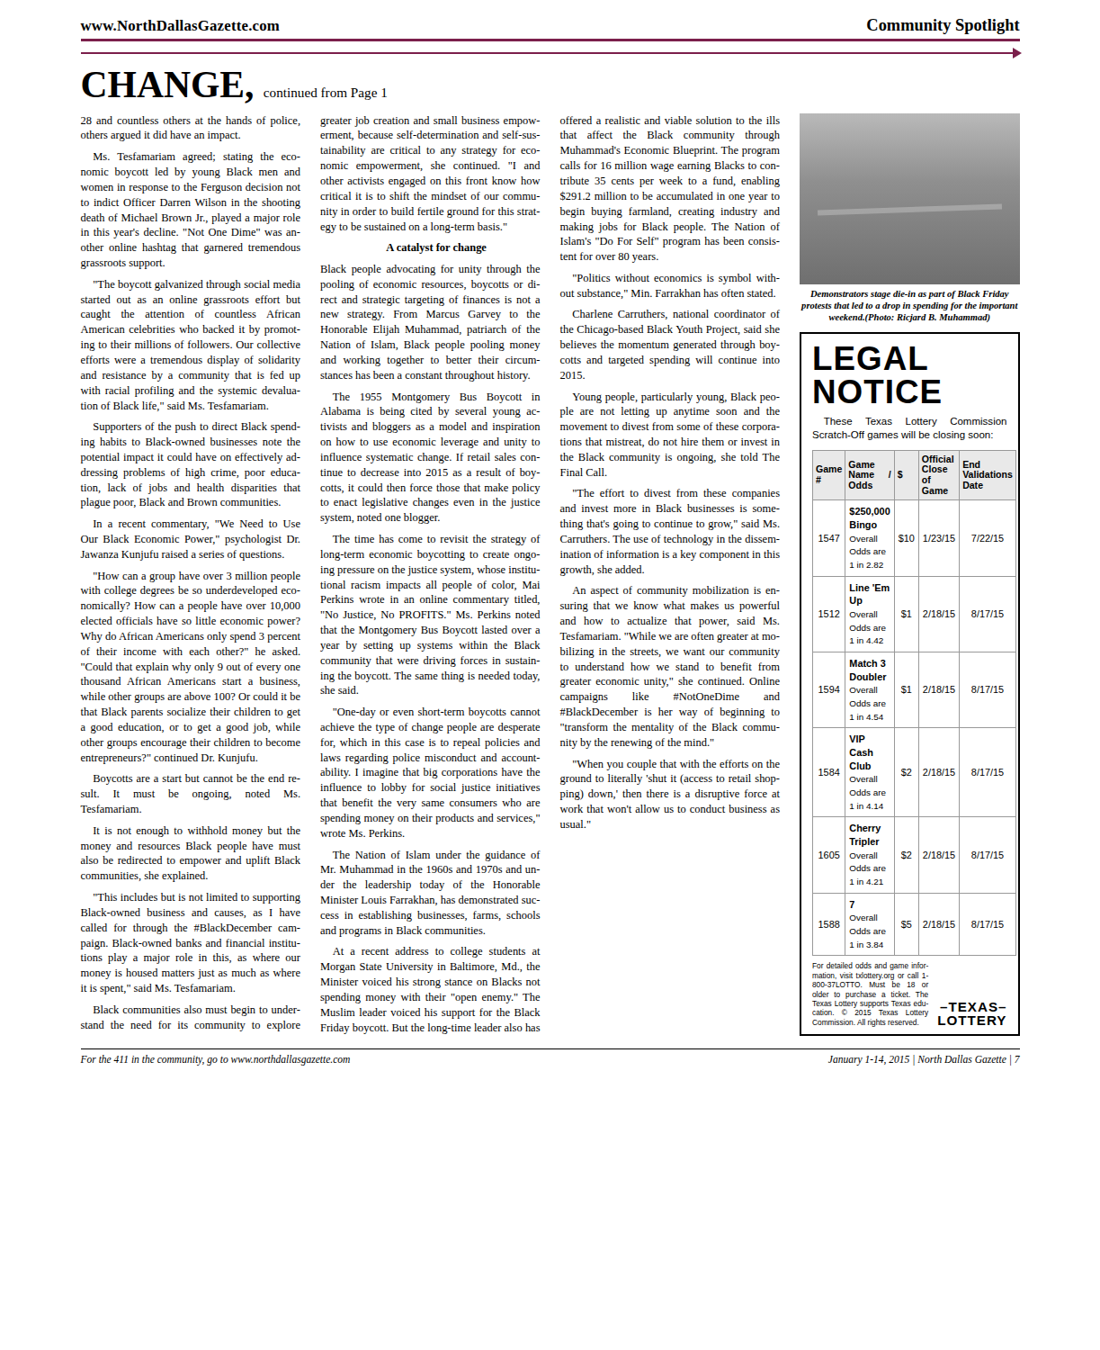www.NorthDallasGazette.com
Community Spotlight
CHANGE, continued from Page 1
28 and countless others at the hands of police, others argued it did have an impact.
Ms. Tesfamariam agreed; stating the economic boycott led by young Black men and women in response to the Ferguson decision not to indict Officer Darren Wilson in the shooting death of Michael Brown Jr., played a major role in this year's decline. "Not One Dime" was another online hashtag that garnered tremendous grassroots support.
"The boycott galvanized through social media started out as an online grassroots effort but caught the attention of countless African American celebrities who backed it by promoting to their millions of followers. Our collective efforts were a tremendous display of solidarity and resistance by a community that is fed up with racial profiling and the systemic devaluation of Black life," said Ms. Tesfamariam.
Supporters of the push to direct Black spending habits to Black-owned businesses note the potential impact it could have on effectively addressing problems of high crime, poor education, lack of jobs and health disparities that plague poor, Black and Brown communities.
In a recent commentary, "We Need to Use Our Black Economic Power," psychologist Dr. Jawanza Kunjufu raised a series of questions.
"How can a group have over 3 million people with college degrees be so underdeveloped economically? How can a people have over 10,000 elected officials have so little economic power? Why do African Americans only spend 3 percent of their income with each other?" he asked. "Could that explain why only 9 out of every one thousand African Americans start a business, while other groups are above 100? Or could it be that Black parents socialize their children to get a good education, or to get a good job, while other groups encourage their children to become entrepreneurs?" continued Dr. Kunjufu.
Boycotts are a start but cannot be the end result. It must be ongoing, noted Ms. Tesfamariam.
It is not enough to withhold money but the money and resources Black people have must also be redirected to empower and uplift Black communities, she explained.
"This includes but is not limited to supporting Black-owned business and causes, as I have called for through the #BlackDecember campaign. Black-owned banks and financial institutions play a major role in this, as where our money is housed matters just as much as where it is spent," said Ms. Tesfamariam.
Black communities also must begin to understand the need for its community to explore greater job creation and small business empowerment, because self-determination and self-sustainability are critical to any strategy for economic empowerment, she continued. "I and other activists engaged on this front know how critical it is to shift the mindset of our community in order to build fertile ground for this strategy to be sustained on a long-term basis."
A catalyst for change
Black people advocating for unity through the pooling of economic resources, boycotts or direct and strategic targeting of finances is not a new strategy. From Marcus Garvey to the Honorable Elijah Muhammad, patriarch of the Nation of Islam, Black people pooling money and working together to better their circumstances has been a constant throughout history.
The 1955 Montgomery Bus Boycott in Alabama is being cited by several young activists and bloggers as a model and inspiration on how to use economic leverage and unity to influence systematic change. If retail sales continue to decrease into 2015 as a result of boycotts, it could then force those that make policy to enact legislative changes even in the justice system, noted one blogger.
The time has come to revisit the strategy of long-term economic boycotting to create ongoing pressure on the justice system, whose institutional racism impacts all people of color, Mai Perkins wrote in an online commentary titled, "No Justice, No PROFITS." Ms. Perkins noted that the Montgomery Bus Boycott lasted over a year by setting up systems within the Black community that were driving forces in sustaining the boycott. The same thing is needed today, she said.
"One-day or even short-term boycotts cannot achieve the type of change people are desperate for, which in this case is to repeal policies and laws regarding police misconduct and accountability. I imagine that big corporations have the influence to lobby for social justice initiatives that benefit the very same consumers who are spending money on their products and services," wrote Ms. Perkins.
The Nation of Islam under the guidance of Mr. Muhammad in the 1960s and 1970s and under the leadership today of the Honorable Minister Louis Farrakhan, has demonstrated success in establishing businesses, farms, schools and programs in Black communities.
At a recent address to college students at Morgan State University in Baltimore, Md., the Minister voiced his strong stance on Blacks not spending money with their "open enemy." The Muslim leader voiced his support for the Black Friday boycott. But the long-time leader also has offered a realistic and viable solution to the ills that affect the Black community through Muhammad's Economic Blueprint. The program calls for 16 million wage earning Blacks to contribute 35 cents per week to a fund, enabling $291.2 million to be accumulated in one year to begin buying farmland, creating industry and making jobs for Black people. The Nation of Islam's "Do For Self" program has been consistent for over 80 years.
"Politics without economics is symbol without substance," Min. Farrakhan has often stated.
Charlene Carruthers, national coordinator of the Chicago-based Black Youth Project, said she believes the momentum generated through boycotts and targeted spending will continue into 2015.
Young people, particularly young, Black people are not letting up anytime soon and the movement to divest from some of these corporations that mistreat, do not hire them or invest in the Black community is ongoing, she told The Final Call.
"The effort to divest from these companies and invest more in Black businesses is something that's going to continue to grow," said Ms. Carruthers. The use of technology in the dissemination of information is a key component in this growth, she added.
An aspect of community mobilization is ensuring that we know what makes us powerful and how to actualize that power, said Ms. Tesfamariam. "While we are often greater at mobilizing in the streets, we want our community to understand how we stand to benefit from greater economic unity," she continued. Online campaigns like #NotOneDime and #BlackDecember is her way of beginning to "transform the mentality of the Black community by the renewing of the mind."
"When you couple that with the efforts on the ground to literally 'shut it (access to retail shopping) down,' then there is a disruptive force at work that won't allow us to conduct business as usual."
Demonstrators stage die-in as part of Black Friday protests that led to a drop in spending for the important weekend.(Photo: Ricjard B. Muhammad)
LEGAL NOTICE
These Texas Lottery Commission Scratch-Off games will be closing soon:
| Game # | Game Name / Odds | $ | Official Close of Game | End Validations Date |
| --- | --- | --- | --- | --- |
| 1547 | $250,000 Bingo Overall Odds are 1 in 2.82 | $10 | 1/23/15 | 7/22/15 |
| 1512 | Line 'Em Up Overall Odds are 1 in 4.42 | $1 | 2/18/15 | 8/17/15 |
| 1594 | Match 3 Doubler Overall Odds are 1 in 4.54 | $1 | 2/18/15 | 8/17/15 |
| 1584 | VIP Cash Club Overall Odds are 1 in 4.14 | $2 | 2/18/15 | 8/17/15 |
| 1605 | Cherry Tripler Overall Odds are 1 in 4.21 | $2 | 2/18/15 | 8/17/15 |
| 1588 | 7 Overall Odds are 1 in 3.84 | $5 | 2/18/15 | 8/17/15 |
For detailed odds and game information, visit txlottery.org or call 1-800-37LOTTO. Must be 18 or older to purchase a ticket. The Texas Lottery supports Texas education. © 2015 Texas Lottery Commission. All rights reserved.
–TEXAS–
LOTTERY
For the 411 in the community, go to www.northdallasgazette.com
January 1-14, 2015 | North Dallas Gazette | 7